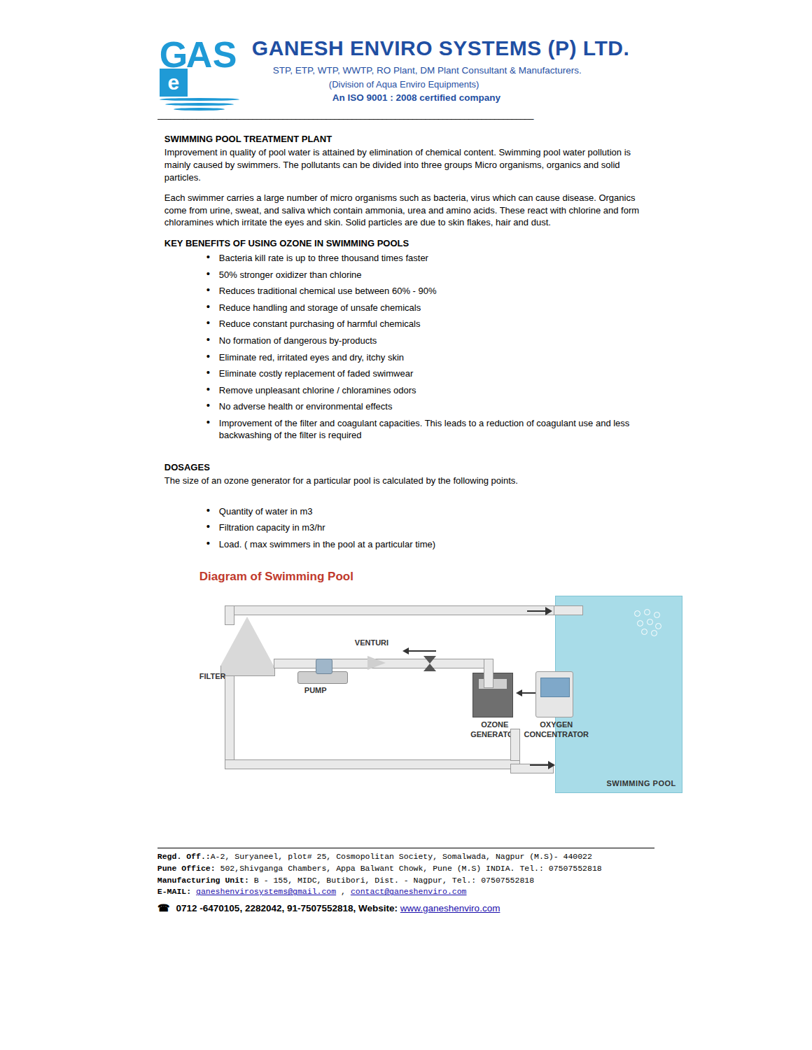G A S e
GANESH ENVIRO SYSTEMS (P) LTD.
STP, ETP, WTP, WWTP, RO Plant, DM Plant Consultant & Manufacturers.
(Division of Aqua Enviro Equipments)
An ISO 9001 : 2008 certified company
_______________________________________________________________________________________
Swimming Pool Treatment Plant
Improvement in quality of pool water is attained by elimination of chemical content. Swimming pool water pollution is mainly caused by swimmers. The pollutants can be divided into three groups Micro organisms, organics and solid particles.
Each swimmer carries a large number of micro organisms such as bacteria, virus which can cause disease. Organics come from urine, sweat, and saliva which contain ammonia, urea and amino acids. These react with chlorine and form chloramines which irritate the eyes and skin. Solid particles are due to skin flakes, hair and dust.
Key Benefits of Using Ozone in Swimming Pools
Bacteria kill rate is up to three thousand times faster
50% stronger oxidizer than chlorine
Reduces traditional chemical use between 60% - 90%
Reduce handling and storage of unsafe chemicals
Reduce constant purchasing of harmful chemicals
No formation of dangerous by-products
Eliminate red, irritated eyes and dry, itchy skin
Eliminate costly replacement of faded swimwear
Remove unpleasant chlorine / chloramines odors
No adverse health or environmental effects
Improvement of the filter and coagulant capacities. This leads to a reduction of coagulant use and less backwashing of the filter is required
Dosages
The size of an ozone generator for a particular pool is calculated by the following points.
Quantity of water in m3
Filtration capacity in m3/hr
Load. ( max swimmers in the pool at a particular time)
Diagram of Swimming Pool
SWIMMING POOL
FILTER
PUMP
VENTURI
OZONE
GENERATOR
OXYGEN
CONCENTRATOR
Regd. Off.: A-2, Suryaneel, plot# 25, Cosmopolitan Society, Somalwada, Nagpur (M.S)- 440022
Pune Office: 502,Shivganga Chambers, Appa Balwant Chowk, Pune (M.S) INDIA. Tel.: 07507552818
Manufacturing Unit: B - 155, MIDC, Butibori, Dist. - Nagpur, Tel.: 07507552818
E-MAIL: ganeshenvirosystems@gmail.com , contact@ganeshenviro.com
☎ 0712 -6470105, 2282042, 91-7507552818, Website: www.ganeshenviro.com